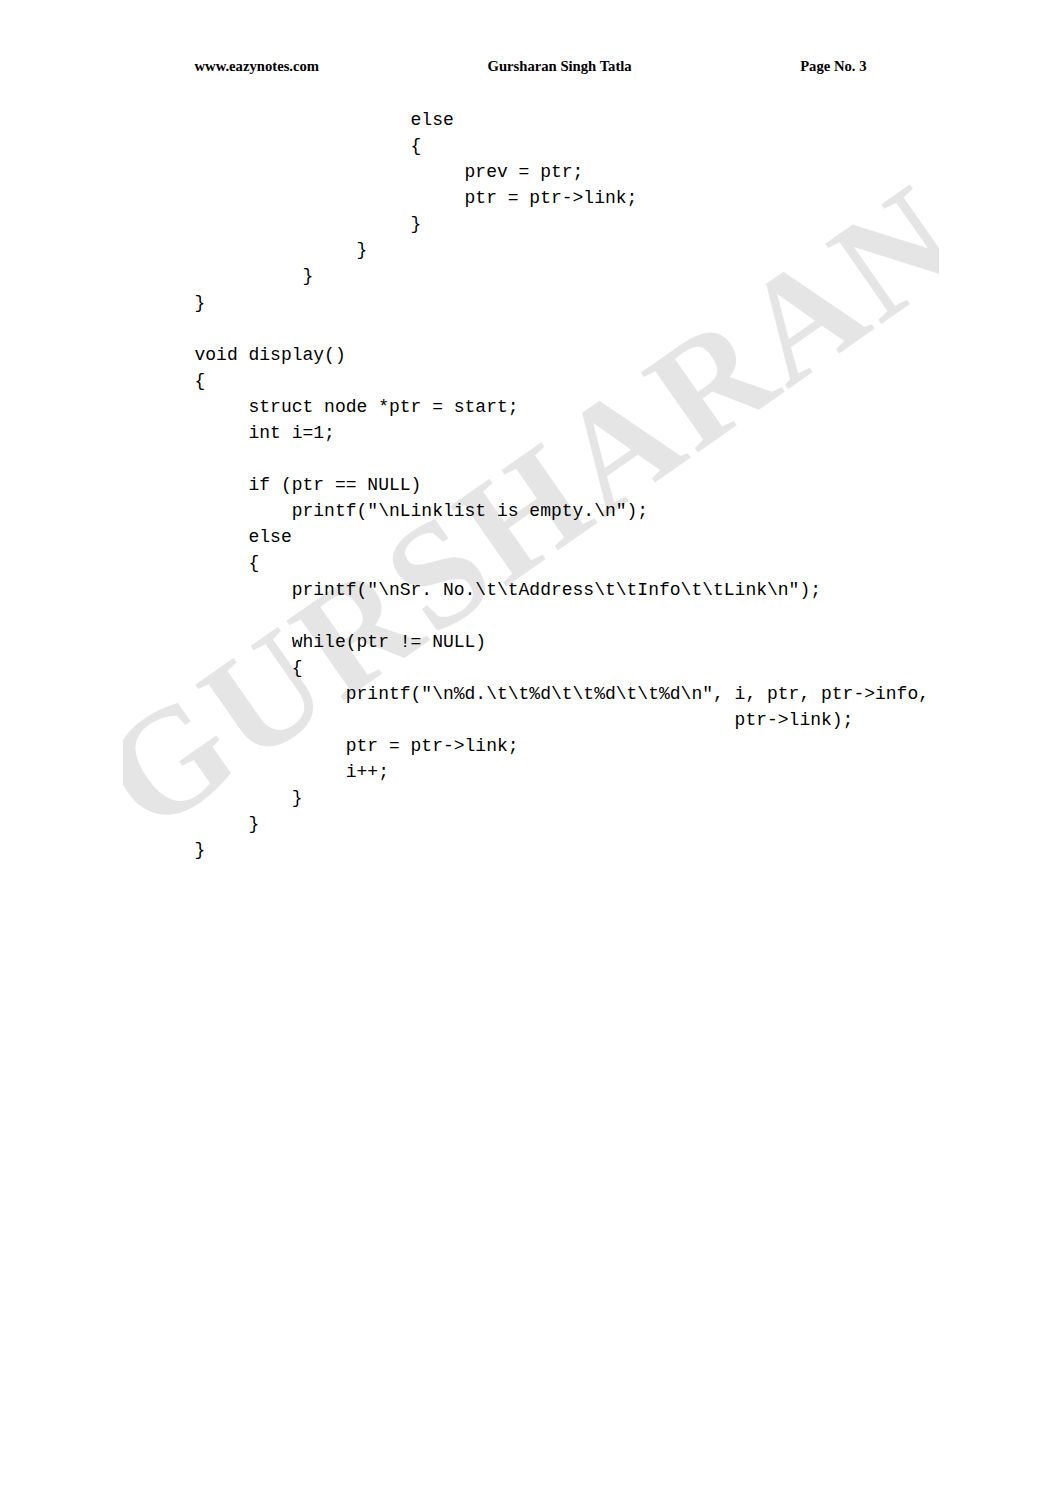GURSHARAN
www.eazynotes.com Gursharan Singh Tatla Page No. 3
                    else
                    {
                         prev = ptr;
                         ptr = ptr->link;
                    }
               }
          }
}

void display()
{
     struct node *ptr = start;
     int i=1;

     if (ptr == NULL)
         printf("\nLinklist is empty.\n");
     else
     {
         printf("\nSr. No.\t\tAddress\t\tInfo\t\tLink\n");

         while(ptr != NULL)
         {
              printf("\n%d.\t\t%d\t\t%d\t\t%d\n", i, ptr, ptr->info,
                                                  ptr->link);
              ptr = ptr->link;
              i++;
         }
     }
}